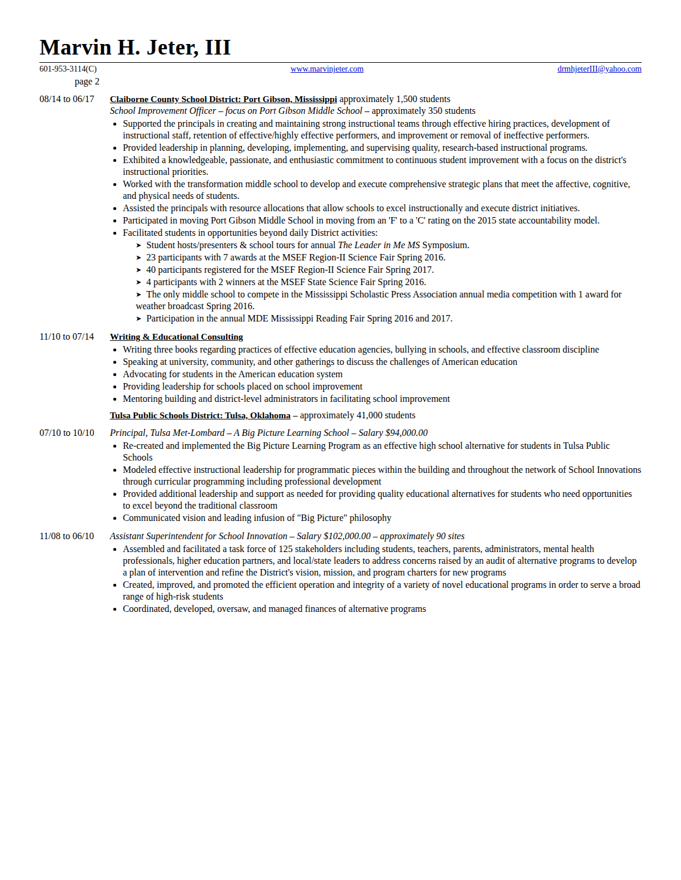Marvin H. Jeter, III
601-953-3114(C) www.marvinjeter.com drmhjeterIII@yahoo.com
page 2
| 08/14 to 06/17 | Claiborne County School District: Port Gibson, Mississippi approximately 1,500 students School Improvement Officer – focus on Port Gibson Middle School – approximately 350 students Supported the principals in creating and maintaining strong instructional teams through effective hiring practices, development of instructional staff, retention of effective/highly effective performers, and improvement or removal of ineffective performers. Provided leadership in planning, developing, implementing, and supervising quality, research-based instructional programs. Exhibited a knowledgeable, passionate, and enthusiastic commitment to continuous student improvement with a focus on the district's instructional priorities. Worked with the transformation middle school to develop and execute comprehensive strategic plans that meet the affective, cognitive, and physical needs of students. Assisted the principals with resource allocations that allow schools to excel instructionally and execute district initiatives. Participated in moving Port Gibson Middle School in moving from an 'F' to a 'C' rating on the 2015 state accountability model. Facilitated students in opportunities beyond daily District activities: Student hosts/presenters & school tours for annual The Leader in Me MS Symposium. 23 participants with 7 awards at the MSEF Region-II Science Fair Spring 2016. 40 participants registered for the MSEF Region-II Science Fair Spring 2017. 4 participants with 2 winners at the MSEF State Science Fair Spring 2016. The only middle school to compete in the Mississippi Scholastic Press Association annual media competition with 1 award for weather broadcast Spring 2016. Participation in the annual MDE Mississippi Reading Fair Spring 2016 and 2017. |
| 11/10 to 07/14 | Writing & Educational Consulting Writing three books regarding practices of effective education agencies, bullying in schools, and effective classroom discipline Speaking at university, community, and other gatherings to discuss the challenges of American education Advocating for students in the American education system Providing leadership for schools placed on school improvement Mentoring building and district-level administrators in facilitating school improvement Tulsa Public Schools District: Tulsa, Oklahoma – approximately 41,000 students |
| 07/10 to 10/10 | Principal, Tulsa Met-Lombard – A Big Picture Learning School – Salary $94,000.00 Re-created and implemented the Big Picture Learning Program as an effective high school alternative for students in Tulsa Public Schools Modeled effective instructional leadership for programmatic pieces within the building and throughout the network of School Innovations through curricular programming including professional development Provided additional leadership and support as needed for providing quality educational alternatives for students who need opportunities to excel beyond the traditional classroom Communicated vision and leading infusion of "Big Picture" philosophy |
| 11/08 to 06/10 | Assistant Superintendent for School Innovation – Salary $102,000.00 – approximately 90 sites Assembled and facilitated a task force of 125 stakeholders including students, teachers, parents, administrators, mental health professionals, higher education partners, and local/state leaders to address concerns raised by an audit of alternative programs to develop a plan of intervention and refine the District's vision, mission, and program charters for new programs Created, improved, and promoted the efficient operation and integrity of a variety of novel educational programs in order to serve a broad range of high-risk students Coordinated, developed, oversaw, and managed finances of alternative programs |